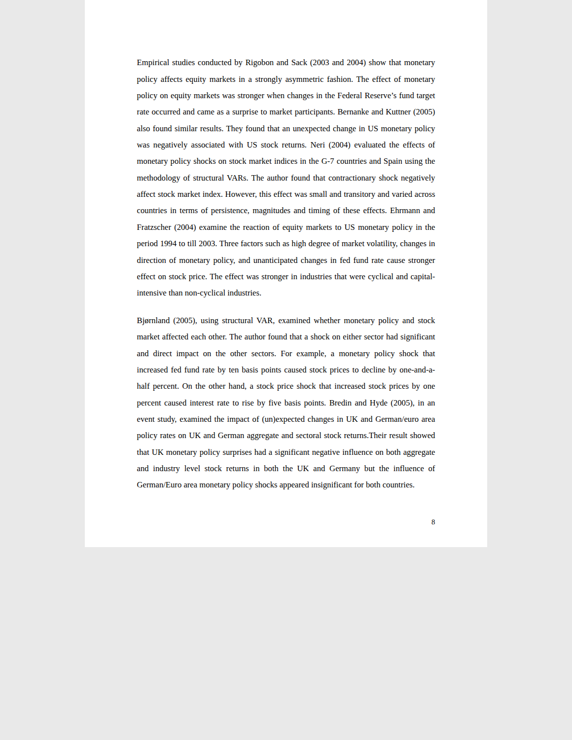Empirical studies conducted by Rigobon and Sack (2003 and 2004) show that monetary policy affects equity markets in a strongly asymmetric fashion. The effect of monetary policy on equity markets was stronger when changes in the Federal Reserve’s fund target rate occurred and came as a surprise to market participants. Bernanke and Kuttner (2005) also found similar results. They found that an unexpected change in US monetary policy was negatively associated with US stock returns. Neri (2004) evaluated the effects of monetary policy shocks on stock market indices in the G-7 countries and Spain using the methodology of structural VARs. The author found that contractionary shock negatively affect stock market index. However, this effect was small and transitory and varied across countries in terms of persistence, magnitudes and timing of these effects. Ehrmann and Fratzscher (2004) examine the reaction of equity markets to US monetary policy in the period 1994 to till 2003. Three factors such as high degree of market volatility, changes in direction of monetary policy, and unanticipated changes in fed fund rate cause stronger effect on stock price. The effect was stronger in industries that were cyclical and capital-intensive than non-cyclical industries.
Bjørnland (2005), using structural VAR, examined whether monetary policy and stock market affected each other. The author found that a shock on either sector had significant and direct impact on the other sectors. For example, a monetary policy shock that increased fed fund rate by ten basis points caused stock prices to decline by one-and-a-half percent. On the other hand, a stock price shock that increased stock prices by one percent caused interest rate to rise by five basis points. Bredin and Hyde (2005), in an event study, examined the impact of (un)expected changes in UK and German/euro area policy rates on UK and German aggregate and sectoral stock returns.Their result showed that UK monetary policy surprises had a significant negative influence on both aggregate and industry level stock returns in both the UK and Germany but the influence of German/Euro area monetary policy shocks appeared insignificant for both countries.
8